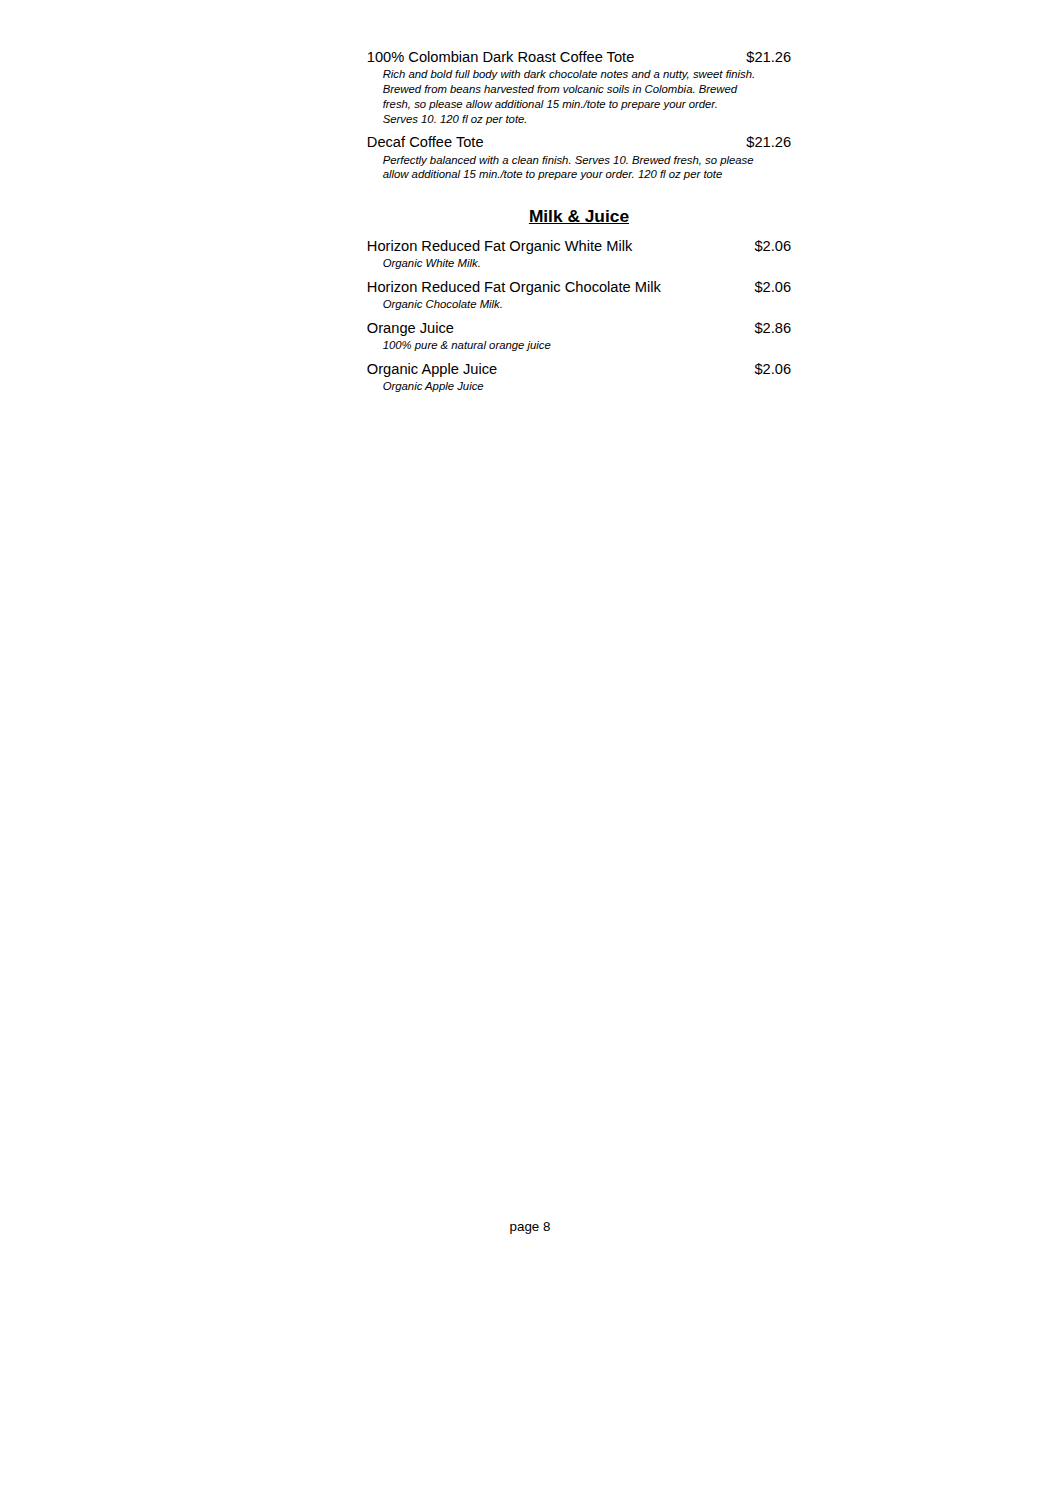100% Colombian Dark Roast Coffee Tote $21.26
Rich and bold full body with dark chocolate notes and a nutty, sweet finish. Brewed from beans harvested from volcanic soils in Colombia. Brewed fresh, so please allow additional 15 min./tote to prepare your order. Serves 10. 120 fl oz per tote.
Decaf Coffee Tote $21.26
Perfectly balanced with a clean finish. Serves 10. Brewed fresh, so please allow additional 15 min./tote to prepare your order. 120 fl oz per tote
Milk & Juice
Horizon Reduced Fat Organic White Milk $2.06
Organic White Milk.
Horizon Reduced Fat Organic Chocolate Milk $2.06
Organic Chocolate Milk.
Orange Juice $2.86
100% pure & natural orange juice
Organic Apple Juice $2.06
Organic Apple Juice
page 8